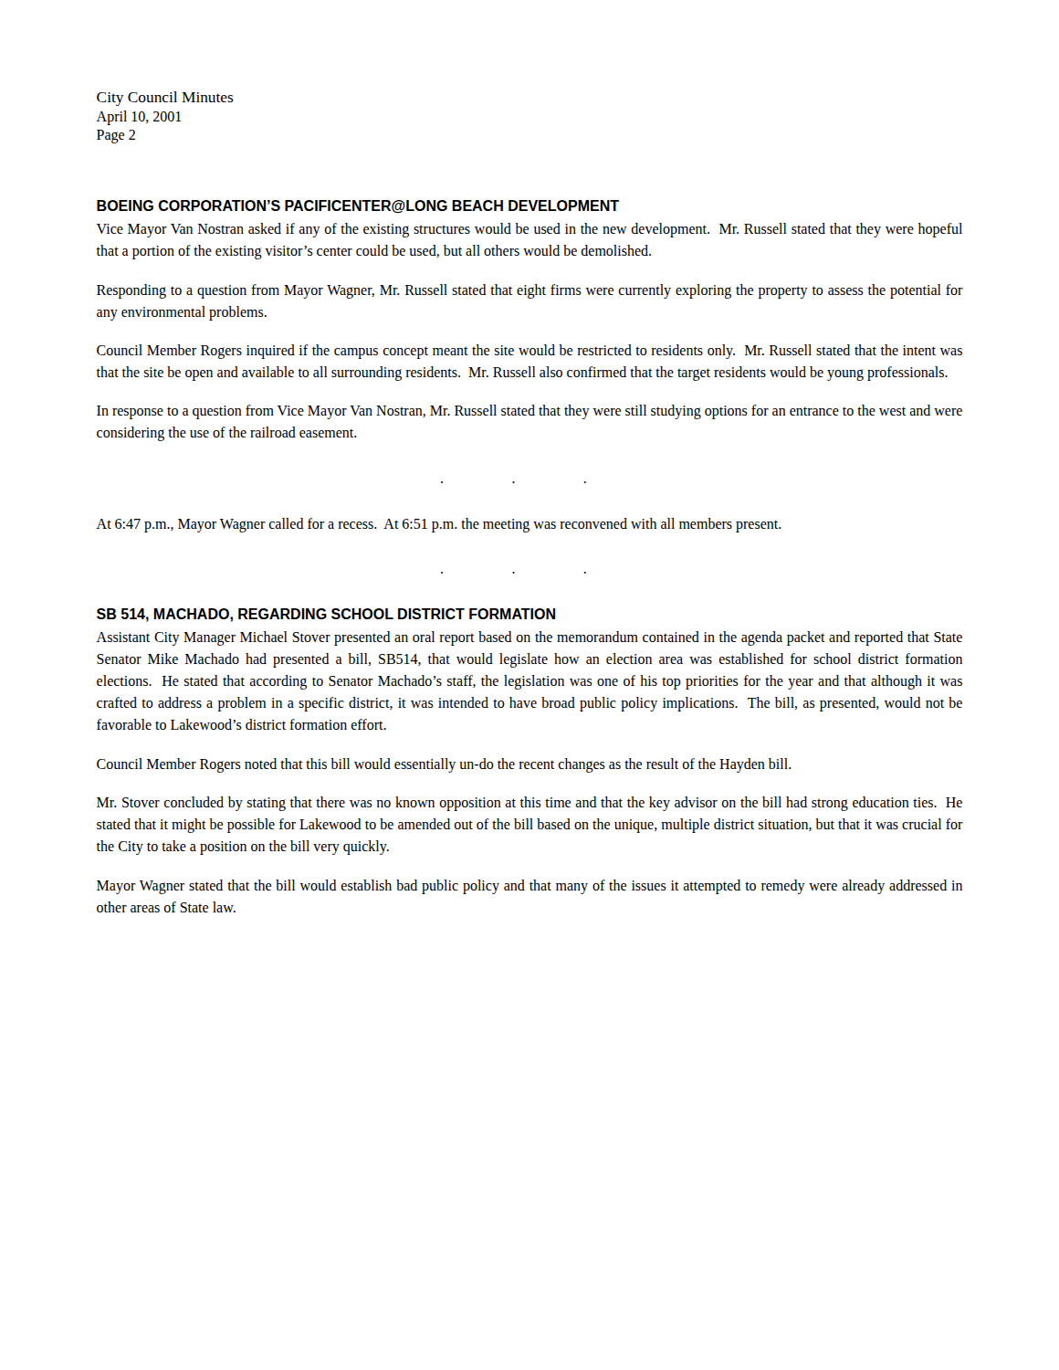City Council Minutes
April 10, 2001
Page 2
BOEING CORPORATION’S PACIFICENTER@LONG BEACH DEVELOPMENT
Vice Mayor Van Nostran asked if any of the existing structures would be used in the new development. Mr. Russell stated that they were hopeful that a portion of the existing visitor’s center could be used, but all others would be demolished.
Responding to a question from Mayor Wagner, Mr. Russell stated that eight firms were currently exploring the property to assess the potential for any environmental problems.
Council Member Rogers inquired if the campus concept meant the site would be restricted to residents only. Mr. Russell stated that the intent was that the site be open and available to all surrounding residents. Mr. Russell also confirmed that the target residents would be young professionals.
In response to a question from Vice Mayor Van Nostran, Mr. Russell stated that they were still studying options for an entrance to the west and were considering the use of the railroad easement.
. . .
At 6:47 p.m., Mayor Wagner called for a recess. At 6:51 p.m. the meeting was reconvened with all members present.
. . .
SB 514, MACHADO, REGARDING SCHOOL DISTRICT FORMATION
Assistant City Manager Michael Stover presented an oral report based on the memorandum contained in the agenda packet and reported that State Senator Mike Machado had presented a bill, SB514, that would legislate how an election area was established for school district formation elections. He stated that according to Senator Machado’s staff, the legislation was one of his top priorities for the year and that although it was crafted to address a problem in a specific district, it was intended to have broad public policy implications. The bill, as presented, would not be favorable to Lakewood’s district formation effort.
Council Member Rogers noted that this bill would essentially un-do the recent changes as the result of the Hayden bill.
Mr. Stover concluded by stating that there was no known opposition at this time and that the key advisor on the bill had strong education ties. He stated that it might be possible for Lakewood to be amended out of the bill based on the unique, multiple district situation, but that it was crucial for the City to take a position on the bill very quickly.
Mayor Wagner stated that the bill would establish bad public policy and that many of the issues it attempted to remedy were already addressed in other areas of State law.